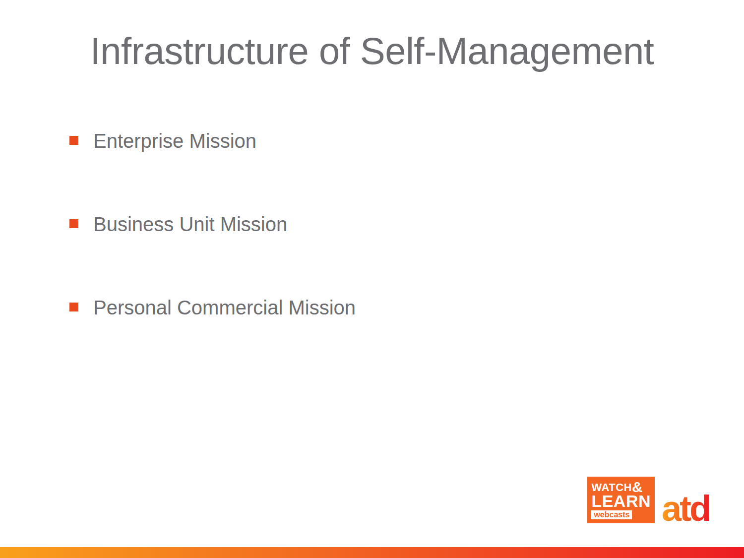Infrastructure of Self-Management
Enterprise Mission
Business Unit Mission
Personal Commercial Mission
WATCH& LEARN webcasts
atd